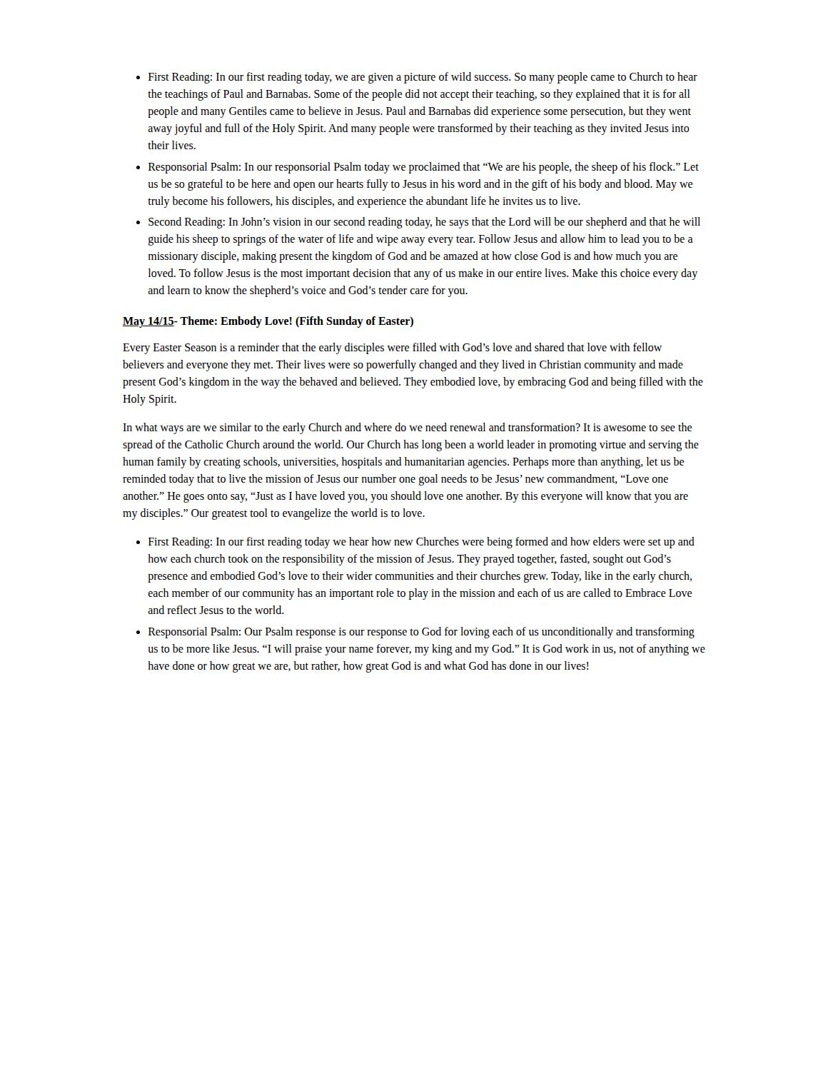First Reading: In our first reading today, we are given a picture of wild success. So many people came to Church to hear the teachings of Paul and Barnabas. Some of the people did not accept their teaching, so they explained that it is for all people and many Gentiles came to believe in Jesus. Paul and Barnabas did experience some persecution, but they went away joyful and full of the Holy Spirit. And many people were transformed by their teaching as they invited Jesus into their lives.
Responsorial Psalm: In our responsorial Psalm today we proclaimed that “We are his people, the sheep of his flock.” Let us be so grateful to be here and open our hearts fully to Jesus in his word and in the gift of his body and blood. May we truly become his followers, his disciples, and experience the abundant life he invites us to live.
Second Reading: In John’s vision in our second reading today, he says that the Lord will be our shepherd and that he will guide his sheep to springs of the water of life and wipe away every tear. Follow Jesus and allow him to lead you to be a missionary disciple, making present the kingdom of God and be amazed at how close God is and how much you are loved. To follow Jesus is the most important decision that any of us make in our entire lives. Make this choice every day and learn to know the shepherd’s voice and God’s tender care for you.
May 14/15- Theme: Embody Love! (Fifth Sunday of Easter)
Every Easter Season is a reminder that the early disciples were filled with God’s love and shared that love with fellow believers and everyone they met. Their lives were so powerfully changed and they lived in Christian community and made present God’s kingdom in the way the behaved and believed. They embodied love, by embracing God and being filled with the Holy Spirit.
In what ways are we similar to the early Church and where do we need renewal and transformation? It is awesome to see the spread of the Catholic Church around the world. Our Church has long been a world leader in promoting virtue and serving the human family by creating schools, universities, hospitals and humanitarian agencies. Perhaps more than anything, let us be reminded today that to live the mission of Jesus our number one goal needs to be Jesus’ new commandment, “Love one another.” He goes onto say, “Just as I have loved you, you should love one another. By this everyone will know that you are my disciples.” Our greatest tool to evangelize the world is to love.
First Reading: In our first reading today we hear how new Churches were being formed and how elders were set up and how each church took on the responsibility of the mission of Jesus. They prayed together, fasted, sought out God’s presence and embodied God’s love to their wider communities and their churches grew. Today, like in the early church, each member of our community has an important role to play in the mission and each of us are called to Embrace Love and reflect Jesus to the world.
Responsorial Psalm: Our Psalm response is our response to God for loving each of us unconditionally and transforming us to be more like Jesus. “I will praise your name forever, my king and my God.” It is God work in us, not of anything we have done or how great we are, but rather, how great God is and what God has done in our lives!